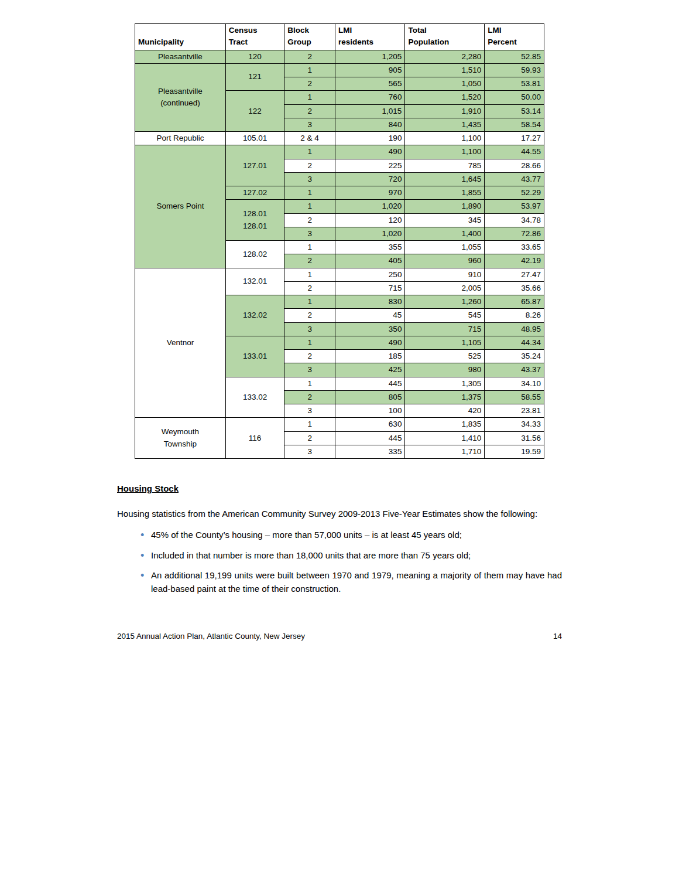| Municipality | Census Tract | Block Group | LMI residents | Total Population | LMI Percent |
| --- | --- | --- | --- | --- | --- |
| Pleasantville | 120 | 2 | 1,205 | 2,280 | 52.85 |
| Pleasantville (continued) | 121 | 1 | 905 | 1,510 | 59.93 |
| 2 | 565 | 1,050 | 53.81 |
| 122 | 1 | 760 | 1,520 | 50.00 |
| 2 | 1,015 | 1,910 | 53.14 |
| 3 | 840 | 1,435 | 58.54 |
| Port Republic | 105.01 | 2 & 4 | 190 | 1,100 | 17.27 |
| Somers Point | 127.01 | 1 | 490 | 1,100 | 44.55 |
| 2 | 225 | 785 | 28.66 |
| 3 | 720 | 1,645 | 43.77 |
| 127.02 | 1 | 970 | 1,855 | 52.29 |
| 128.01 128.01 | 1 | 1,020 | 1,890 | 53.97 |
| 2 | 120 | 345 | 34.78 |
| 3 | 1,020 | 1,400 | 72.86 |
| 128.02 | 1 | 355 | 1,055 | 33.65 |
| 2 | 405 | 960 | 42.19 |
| Ventnor | 132.01 | 1 | 250 | 910 | 27.47 |
| 2 | 715 | 2,005 | 35.66 |
| 132.02 | 1 | 830 | 1,260 | 65.87 |
| 2 | 45 | 545 | 8.26 |
| 3 | 350 | 715 | 48.95 |
| 133.01 | 1 | 490 | 1,105 | 44.34 |
| 2 | 185 | 525 | 35.24 |
| 3 | 425 | 980 | 43.37 |
| 133.02 | 1 | 445 | 1,305 | 34.10 |
| 2 | 805 | 1,375 | 58.55 |
| 3 | 100 | 420 | 23.81 |
| Weymouth Township | 116 | 1 | 630 | 1,835 | 34.33 |
| 2 | 445 | 1,410 | 31.56 |
| 3 | 335 | 1,710 | 19.59 |
Housing Stock
Housing statistics from the American Community Survey 2009-2013 Five-Year Estimates show the following:
45% of the County’s housing – more than 57,000 units – is at least 45 years old;
Included in that number is more than 18,000 units that are more than 75 years old;
An additional 19,199 units were built between 1970 and 1979, meaning a majority of them may have had lead-based paint at the time of their construction.
2015 Annual Action Plan, Atlantic County, New Jersey
14